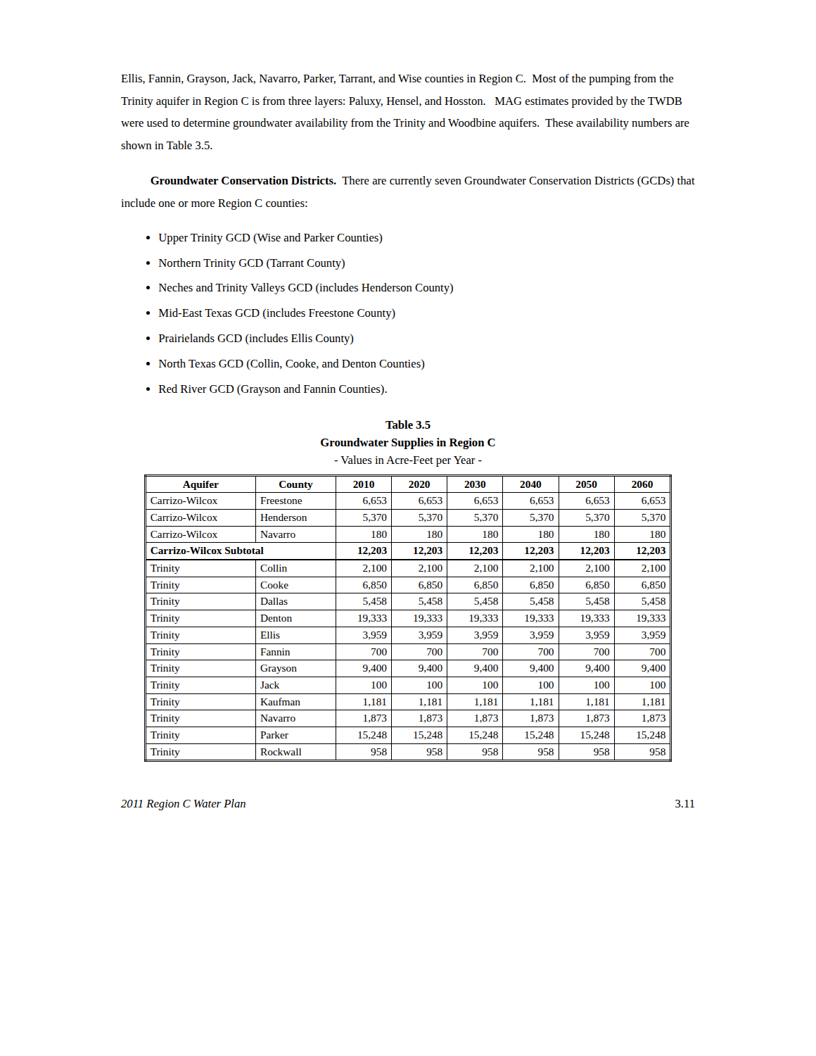Ellis, Fannin, Grayson, Jack, Navarro, Parker, Tarrant, and Wise counties in Region C. Most of the pumping from the Trinity aquifer in Region C is from three layers: Paluxy, Hensel, and Hosston. MAG estimates provided by the TWDB were used to determine groundwater availability from the Trinity and Woodbine aquifers. These availability numbers are shown in Table 3.5.
Groundwater Conservation Districts. There are currently seven Groundwater Conservation Districts (GCDs) that include one or more Region C counties:
Upper Trinity GCD (Wise and Parker Counties)
Northern Trinity GCD (Tarrant County)
Neches and Trinity Valleys GCD (includes Henderson County)
Mid-East Texas GCD (includes Freestone County)
Prairielands GCD (includes Ellis County)
North Texas GCD (Collin, Cooke, and Denton Counties)
Red River GCD (Grayson and Fannin Counties).
Table 3.5
Groundwater Supplies in Region C
- Values in Acre-Feet per Year -
| Aquifer | County | 2010 | 2020 | 2030 | 2040 | 2050 | 2060 |
| --- | --- | --- | --- | --- | --- | --- | --- |
| Carrizo-Wilcox | Freestone | 6,653 | 6,653 | 6,653 | 6,653 | 6,653 | 6,653 |
| Carrizo-Wilcox | Henderson | 5,370 | 5,370 | 5,370 | 5,370 | 5,370 | 5,370 |
| Carrizo-Wilcox | Navarro | 180 | 180 | 180 | 180 | 180 | 180 |
| Carrizo-Wilcox Subtotal | 12,203 | 12,203 | 12,203 | 12,203 | 12,203 | 12,203 |
| Trinity | Collin | 2,100 | 2,100 | 2,100 | 2,100 | 2,100 | 2,100 |
| Trinity | Cooke | 6,850 | 6,850 | 6,850 | 6,850 | 6,850 | 6,850 |
| Trinity | Dallas | 5,458 | 5,458 | 5,458 | 5,458 | 5,458 | 5,458 |
| Trinity | Denton | 19,333 | 19,333 | 19,333 | 19,333 | 19,333 | 19,333 |
| Trinity | Ellis | 3,959 | 3,959 | 3,959 | 3,959 | 3,959 | 3,959 |
| Trinity | Fannin | 700 | 700 | 700 | 700 | 700 | 700 |
| Trinity | Grayson | 9,400 | 9,400 | 9,400 | 9,400 | 9,400 | 9,400 |
| Trinity | Jack | 100 | 100 | 100 | 100 | 100 | 100 |
| Trinity | Kaufman | 1,181 | 1,181 | 1,181 | 1,181 | 1,181 | 1,181 |
| Trinity | Navarro | 1,873 | 1,873 | 1,873 | 1,873 | 1,873 | 1,873 |
| Trinity | Parker | 15,248 | 15,248 | 15,248 | 15,248 | 15,248 | 15,248 |
| Trinity | Rockwall | 958 | 958 | 958 | 958 | 958 | 958 |
2011 Region C Water Plan 3.11